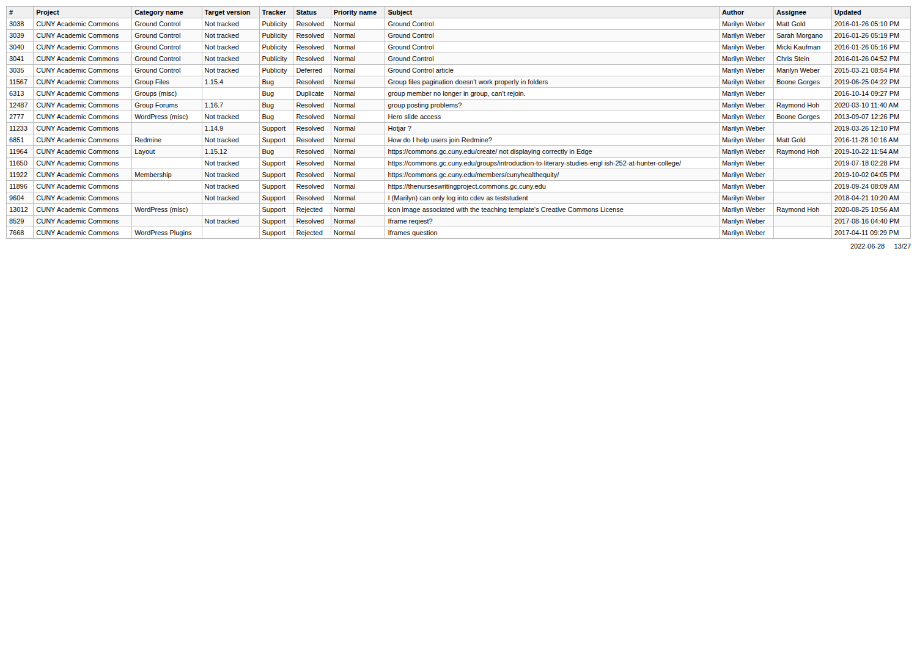| # | Project | Category name | Target version | Tracker | Status | Priority name | Subject | Author | Assignee | Updated |
| --- | --- | --- | --- | --- | --- | --- | --- | --- | --- | --- |
| 3038 | CUNY Academic Commons | Ground Control | Not tracked | Publicity | Resolved | Normal | Ground Control | Marilyn Weber | Matt Gold | 2016-01-26 05:10 PM |
| 3039 | CUNY Academic Commons | Ground Control | Not tracked | Publicity | Resolved | Normal | Ground Control | Marilyn Weber | Sarah Morgano | 2016-01-26 05:19 PM |
| 3040 | CUNY Academic Commons | Ground Control | Not tracked | Publicity | Resolved | Normal | Ground Control | Marilyn Weber | Micki Kaufman | 2016-01-26 05:16 PM |
| 3041 | CUNY Academic Commons | Ground Control | Not tracked | Publicity | Resolved | Normal | Ground Control | Marilyn Weber | Chris Stein | 2016-01-26 04:52 PM |
| 3035 | CUNY Academic Commons | Ground Control | Not tracked | Publicity | Deferred | Normal | Ground Control article | Marilyn Weber | Marilyn Weber | 2015-03-21 08:54 PM |
| 11567 | CUNY Academic Commons | Group Files | 1.15.4 | Bug | Resolved | Normal | Group files pagination doesn't work properly in folders | Marilyn Weber | Boone Gorges | 2019-06-25 04:22 PM |
| 6313 | CUNY Academic Commons | Groups (misc) | | Bug | Duplicate | Normal | group member no longer in group, can't rejoin. | Marilyn Weber | | 2016-10-14 09:27 PM |
| 12487 | CUNY Academic Commons | Group Forums | 1.16.7 | Bug | Resolved | Normal | group posting problems? | Marilyn Weber | Raymond Hoh | 2020-03-10 11:40 AM |
| 2777 | CUNY Academic Commons | WordPress (misc) | Not tracked | Bug | Resolved | Normal | Hero slide access | Marilyn Weber | Boone Gorges | 2013-09-07 12:26 PM |
| 11233 | CUNY Academic Commons | | 1.14.9 | Support | Resolved | Normal | Hotjar ? | Marilyn Weber | | 2019-03-26 12:10 PM |
| 6851 | CUNY Academic Commons | Redmine | Not tracked | Support | Resolved | Normal | How do I help users join Redmine? | Marilyn Weber | Matt Gold | 2016-11-28 10:16 AM |
| 11964 | CUNY Academic Commons | Layout | 1.15.12 | Bug | Resolved | Normal | https://commons.gc.cuny.edu/create/ not displaying correctly in Edge | Marilyn Weber | Raymond Hoh | 2019-10-22 11:54 AM |
| 11650 | CUNY Academic Commons | | Not tracked | Support | Resolved | Normal | https://commons.gc.cuny.edu/groups/introduction-to-literary-studies-engl ish-252-at-hunter-college/ | Marilyn Weber | | 2019-07-18 02:28 PM |
| 11922 | CUNY Academic Commons | Membership | Not tracked | Support | Resolved | Normal | https://commons.gc.cuny.edu/members/cunyhealthequity/ | Marilyn Weber | | 2019-10-02 04:05 PM |
| 11896 | CUNY Academic Commons | | Not tracked | Support | Resolved | Normal | https://thenurseswritingproject.commons.gc.cuny.edu | Marilyn Weber | | 2019-09-24 08:09 AM |
| 9604 | CUNY Academic Commons | | Not tracked | Support | Resolved | Normal | I (Marilyn) can only log into cdev as teststudent | Marilyn Weber | | 2018-04-21 10:20 AM |
| 13012 | CUNY Academic Commons | WordPress (misc) | | Support | Rejected | Normal | icon image associated with the teaching template's Creative Commons License | Marilyn Weber | Raymond Hoh | 2020-08-25 10:56 AM |
| 8529 | CUNY Academic Commons | | Not tracked | Support | Resolved | Normal | Iframe reqiest? | Marilyn Weber | | 2017-08-16 04:40 PM |
| 7668 | CUNY Academic Commons | WordPress Plugins | | Support | Rejected | Normal | Iframes question | Marilyn Weber | | 2017-04-11 09:29 PM |
2022-06-28 13/27